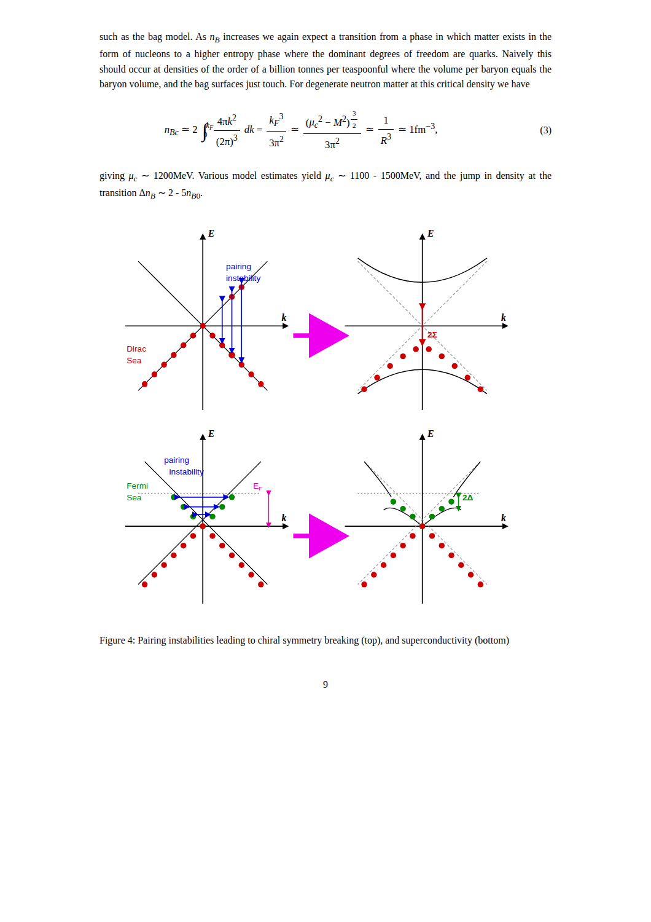such as the bag model. As nB increases we again expect a transition from a phase in which matter exists in the form of nucleons to a higher entropy phase where the dominant degrees of freedom are quarks. Naively this should occur at densities of the order of a billion tonnes per teaspoonful where the volume per baryon equals the baryon volume, and the bag surfaces just touch. For degenerate neutron matter at this critical density we have
nBc ≃ 2 ∫kF 0 4πk2(2π)3 dk = kF33π2 ≃ (μc2 − M2)323π2 ≃ 1 R3 ≃ 1fm−3,
(3)
giving μc ∼ 1200MeV. Various model estimates yield μc ∼ 1100 - 1500MeV, and the jump in density at the transition ΔnB ∼ 2 - 5nB0.
E k pairing instability Dirac Sea E k 2Σ E k pairing instability Fermi Sea EF E k 2Δ
Figure 4: Pairing instabilities leading to chiral symmetry breaking (top), and superconductivity (bottom)
9